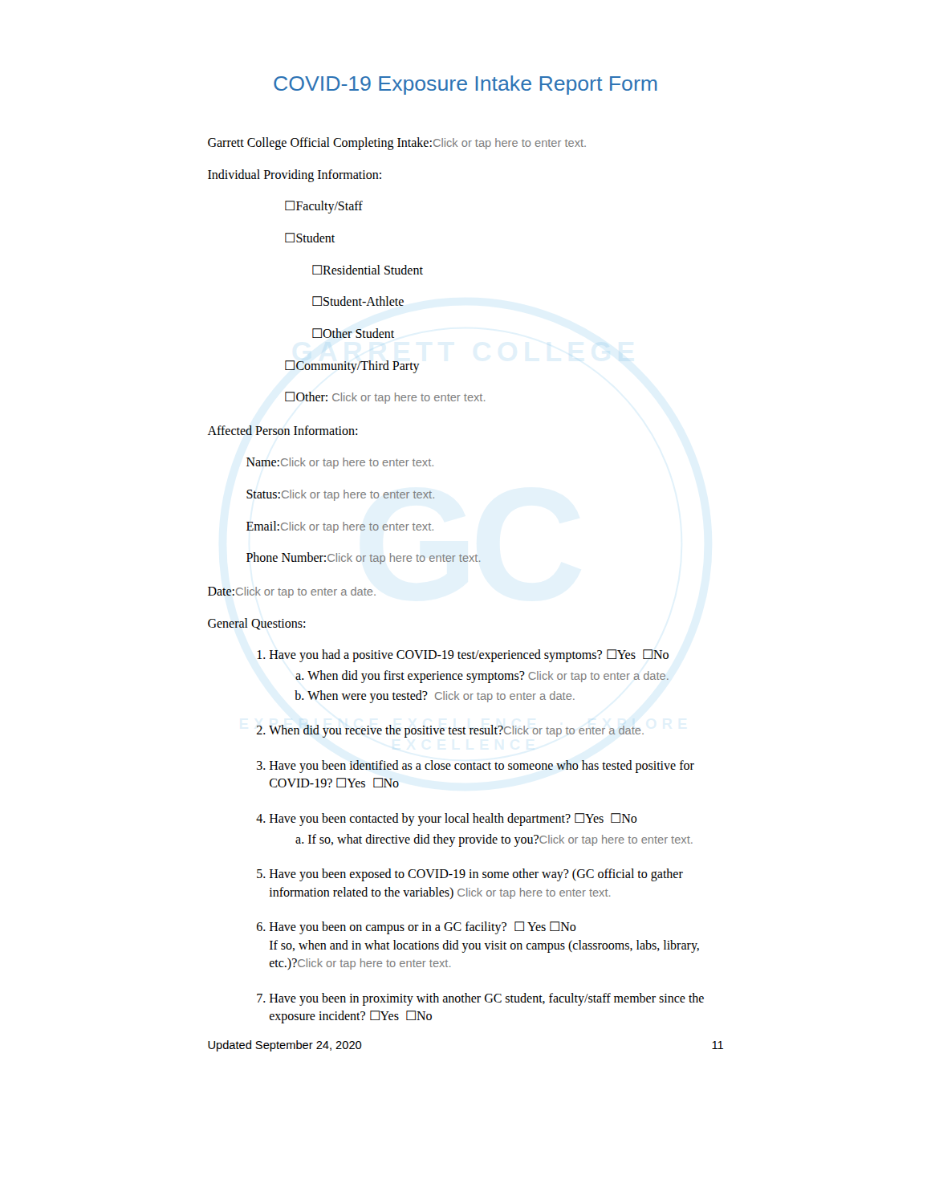GARRETT COLLEGE
GC
EXPERIENCE EXCELLENCE · EXPLORE EXCELLENCE
COVID-19 Exposure Intake Report Form
Garrett College Official Completing Intake:Click or tap here to enter text.
Individual Providing Information:
☐Faculty/Staff
☐Student
☐Residential Student
☐Student-Athlete
☐Other Student
☐Community/Third Party
☐Other: Click or tap here to enter text.
Affected Person Information:
Name:Click or tap here to enter text.
Status:Click or tap here to enter text.
Email:Click or tap here to enter text.
Phone Number:Click or tap here to enter text.
Date:Click or tap to enter a date.
General Questions:
Have you had a positive COVID-19 test/experienced symptoms? ☐Yes ☐No
When did you first experience symptoms? Click or tap to enter a date.
When were you tested? Click or tap to enter a date.
When did you receive the positive test result?Click or tap to enter a date.
Have you been identified as a close contact to someone who has tested positive for COVID-19? ☐Yes ☐No
Have you been contacted by your local health department? ☐Yes ☐No
If so, what directive did they provide to you?Click or tap here to enter text.
Have you been exposed to COVID-19 in some other way? (GC official to gather information related to the variables) Click or tap here to enter text.
Have you been on campus or in a GC facility? ☐ Yes ☐No
If so, when and in what locations did you visit on campus (classrooms, labs, library, etc.)?Click or tap here to enter text.
Have you been in proximity with another GC student, faculty/staff member since the exposure incident? ☐Yes ☐No
Updated September 24, 2020 11